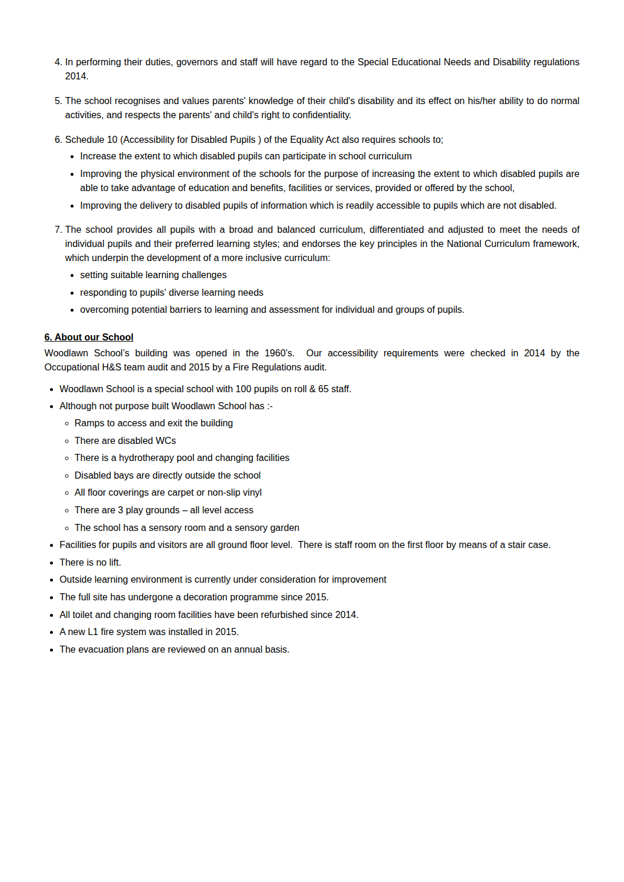In performing their duties, governors and staff will have regard to the Special Educational Needs and Disability regulations 2014.
The school recognises and values parents' knowledge of their child's disability and its effect on his/her ability to do normal activities, and respects the parents' and child's right to confidentiality.
Schedule 10 (Accessibility for Disabled Pupils ) of the Equality Act also requires schools to;
Increase the extent to which disabled pupils can participate in school curriculum
Improving the physical environment of the schools for the purpose of increasing the extent to which disabled pupils are able to take advantage of education and benefits, facilities or services, provided or offered by the school,
Improving the delivery to disabled pupils of information which is readily accessible to pupils which are not disabled.
The school provides all pupils with a broad and balanced curriculum, differentiated and adjusted to meet the needs of individual pupils and their preferred learning styles; and endorses the key principles in the National Curriculum framework, which underpin the development of a more inclusive curriculum:
setting suitable learning challenges
responding to pupils' diverse learning needs
overcoming potential barriers to learning and assessment for individual and groups of pupils.
6. About our School
Woodlawn School’s building was opened in the 1960’s. Our accessibility requirements were checked in 2014 by the Occupational H&S team audit and 2015 by a Fire Regulations audit.
Woodlawn School is a special school with 100 pupils on roll & 65 staff.
Although not purpose built Woodlawn School has :-
Ramps to access and exit the building
There are disabled WCs
There is a hydrotherapy pool and changing facilities
Disabled bays are directly outside the school
All floor coverings are carpet or non-slip vinyl
There are 3 play grounds – all level access
The school has a sensory room and a sensory garden
Facilities for pupils and visitors are all ground floor level. There is staff room on the first floor by means of a stair case.
There is no lift.
Outside learning environment is currently under consideration for improvement
The full site has undergone a decoration programme since 2015.
All toilet and changing room facilities have been refurbished since 2014.
A new L1 fire system was installed in 2015.
The evacuation plans are reviewed on an annual basis.